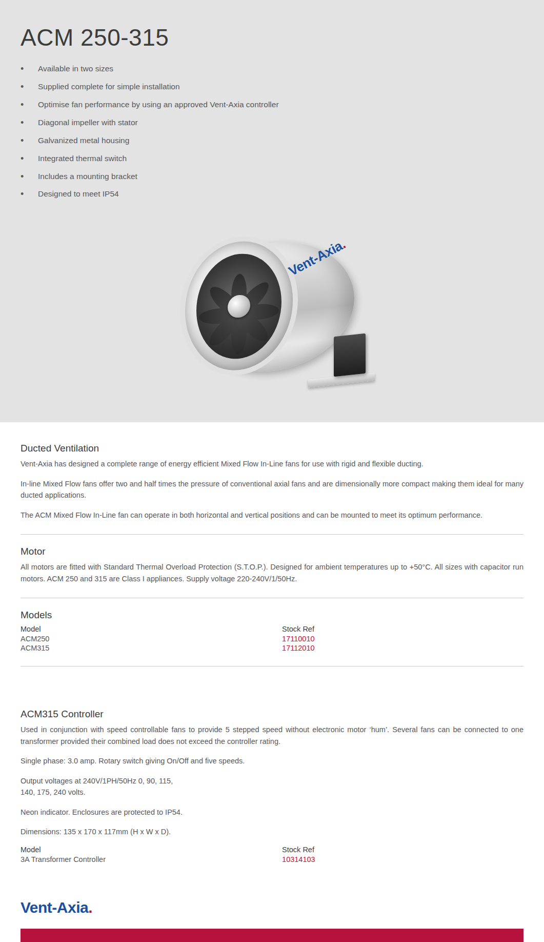ACM 250-315
Available in two sizes
Supplied complete for simple installation
Optimise fan performance by using an approved Vent-Axia controller
Diagonal impeller with stator
Galvanized metal housing
Integrated thermal switch
Includes a mounting bracket
Designed to meet IP54
Vent-Axia.
Ducted Ventilation
Vent-Axia has designed a complete range of energy efficient Mixed Flow In-Line fans for use with rigid and flexible ducting.
In-line Mixed Flow fans offer two and half times the pressure of conventional axial fans and are dimensionally more compact making them ideal for many ducted applications.
The ACM Mixed Flow In-Line fan can operate in both horizontal and vertical positions and can be mounted to meet its optimum performance.
Motor
All motors are fitted with Standard Thermal Overload Protection (S.T.O.P.). Designed for ambient temperatures up to +50°C. All sizes with capacitor run motors. ACM 250 and 315 are Class I appliances. Supply voltage 220-240V/1/50Hz.
Models
| Model | Stock Ref |
| --- | --- |
| ACM250 | 17110010 |
| ACM315 | 17112010 |
ACM315 Controller
Used in conjunction with speed controllable fans to provide 5 stepped speed without electronic motor ‘hum’. Several fans can be connected to one transformer provided their combined load does not exceed the controller rating.
Single phase: 3.0 amp. Rotary switch giving On/Off and five speeds.
Output voltages at 240V/1PH/50Hz 0, 90, 115,
140, 175, 240 volts.
Neon indicator. Enclosures are protected to IP54.
Dimensions: 135 x 170 x 117mm (H x W x D).
| Model | Stock Ref |
| --- | --- |
| 3A Transformer Controller | 10314103 |
Vent-Axia.